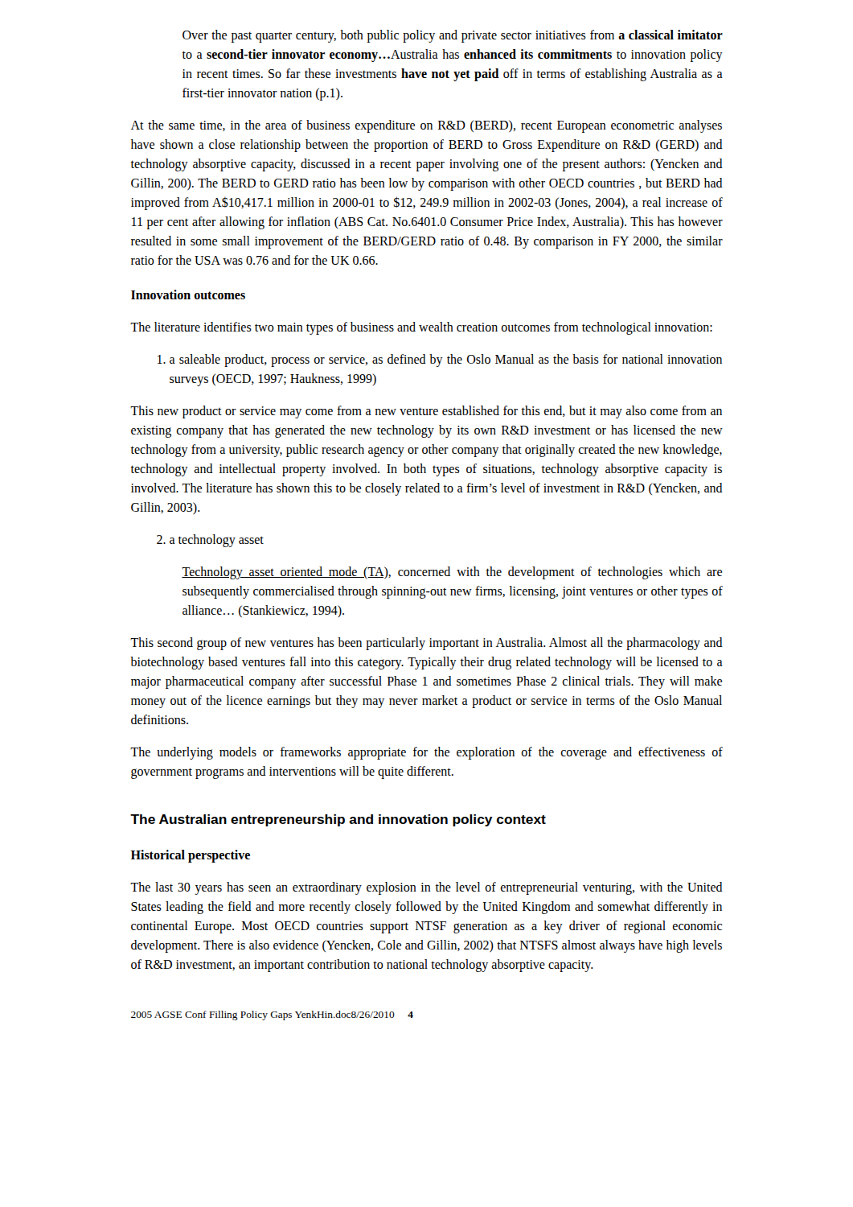Over the past quarter century, both public policy and private sector initiatives from a classical imitator to a second-tier innovator economy…Australia has enhanced its commitments to innovation policy in recent times. So far these investments have not yet paid off in terms of establishing Australia as a first-tier innovator nation (p.1).
At the same time, in the area of business expenditure on R&D (BERD), recent European econometric analyses have shown a close relationship between the proportion of BERD to Gross Expenditure on R&D (GERD) and technology absorptive capacity, discussed in a recent paper involving one of the present authors: (Yencken and Gillin, 200). The BERD to GERD ratio has been low by comparison with other OECD countries , but BERD had improved from A$10,417.1 million in 2000-01 to $12, 249.9 million in 2002-03 (Jones, 2004), a real increase of 11 per cent after allowing for inflation (ABS Cat. No.6401.0 Consumer Price Index, Australia). This has however resulted in some small improvement of the BERD/GERD ratio of 0.48. By comparison in FY 2000, the similar ratio for the USA was 0.76 and for the UK 0.66.
Innovation outcomes
The literature identifies two main types of business and wealth creation outcomes from technological innovation:
a saleable product, process or service, as defined by the Oslo Manual as the basis for national innovation surveys (OECD, 1997; Haukness, 1999)
This new product or service may come from a new venture established for this end, but it may also come from an existing company that has generated the new technology by its own R&D investment or has licensed the new technology from a university, public research agency or other company that originally created the new knowledge, technology and intellectual property involved. In both types of situations, technology absorptive capacity is involved. The literature has shown this to be closely related to a firm’s level of investment in R&D (Yencken, and Gillin, 2003).
a technology asset
Technology asset oriented mode (TA), concerned with the development of technologies which are subsequently commercialised through spinning-out new firms, licensing, joint ventures or other types of alliance… (Stankiewicz, 1994).
This second group of new ventures has been particularly important in Australia. Almost all the pharmacology and biotechnology based ventures fall into this category. Typically their drug related technology will be licensed to a major pharmaceutical company after successful Phase 1 and sometimes Phase 2 clinical trials. They will make money out of the licence earnings but they may never market a product or service in terms of the Oslo Manual definitions.
The underlying models or frameworks appropriate for the exploration of the coverage and effectiveness of government programs and interventions will be quite different.
The Australian entrepreneurship and innovation policy context
Historical perspective
The last 30 years has seen an extraordinary explosion in the level of entrepreneurial venturing, with the United States leading the field and more recently closely followed by the United Kingdom and somewhat differently in continental Europe. Most OECD countries support NTSF generation as a key driver of regional economic development. There is also evidence (Yencken, Cole and Gillin, 2002) that NTSFS almost always have high levels of R&D investment, an important contribution to national technology absorptive capacity.
2005 AGSE Conf Filling Policy Gaps YenkHin.doc8/26/2010 4